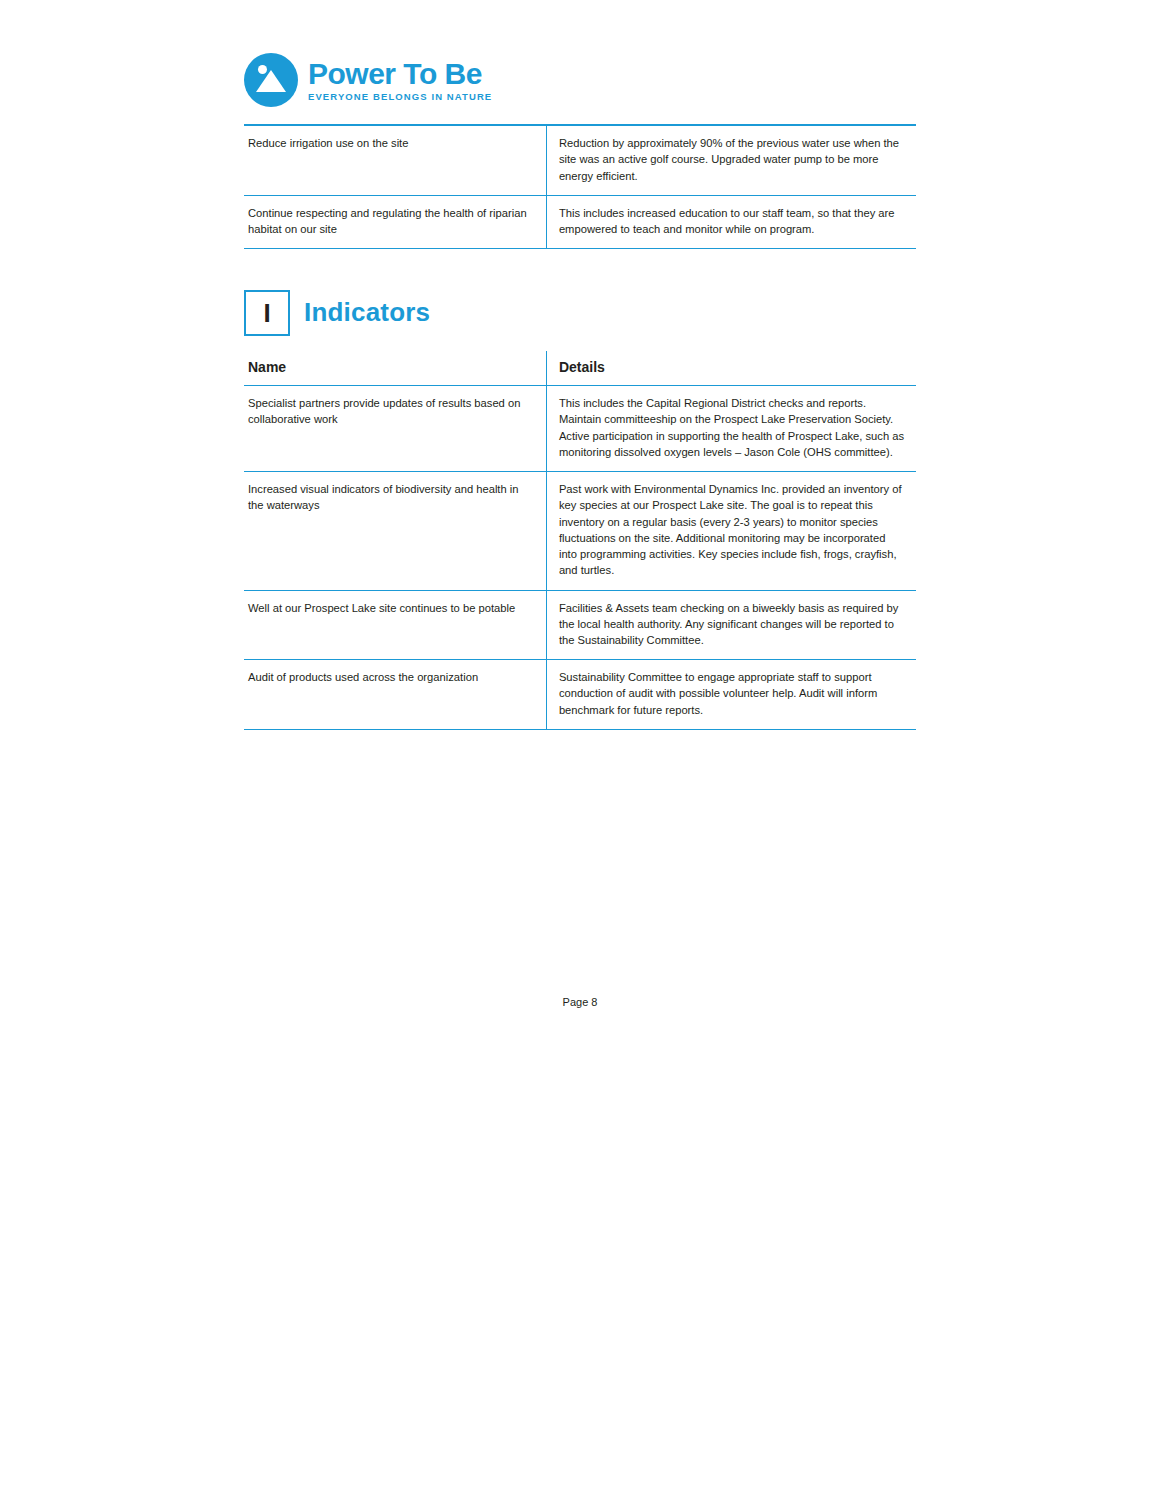Power To Be
EVERYONE BELONGS IN NATURE
| Reduce irrigation use on the site | Reduction by approximately 90% of the previous water use when the site was an active golf course. Upgraded water pump to be more energy efficient. |
| Continue respecting and regulating the health of riparian habitat on our site | This includes increased education to our staff team, so that they are empowered to teach and monitor while on program. |
I
Indicators
| Name | Details |
| --- | --- |
| Specialist partners provide updates of results based on collaborative work | This includes the Capital Regional District checks and reports. Maintain committeeship on the Prospect Lake Preservation Society. Active participation in supporting the health of Prospect Lake, such as monitoring dissolved oxygen levels – Jason Cole (OHS committee). |
| Increased visual indicators of biodiversity and health in the waterways | Past work with Environmental Dynamics Inc. provided an inventory of key species at our Prospect Lake site. The goal is to repeat this inventory on a regular basis (every 2-3 years) to monitor species fluctuations on the site. Additional monitoring may be incorporated into programming activities. Key species include fish, frogs, crayfish, and turtles. |
| Well at our Prospect Lake site continues to be potable | Facilities & Assets team checking on a biweekly basis as required by the local health authority. Any significant changes will be reported to the Sustainability Committee. |
| Audit of products used across the organization | Sustainability Committee to engage appropriate staff to support conduction of audit with possible volunteer help. Audit will inform benchmark for future reports. |
Page 8